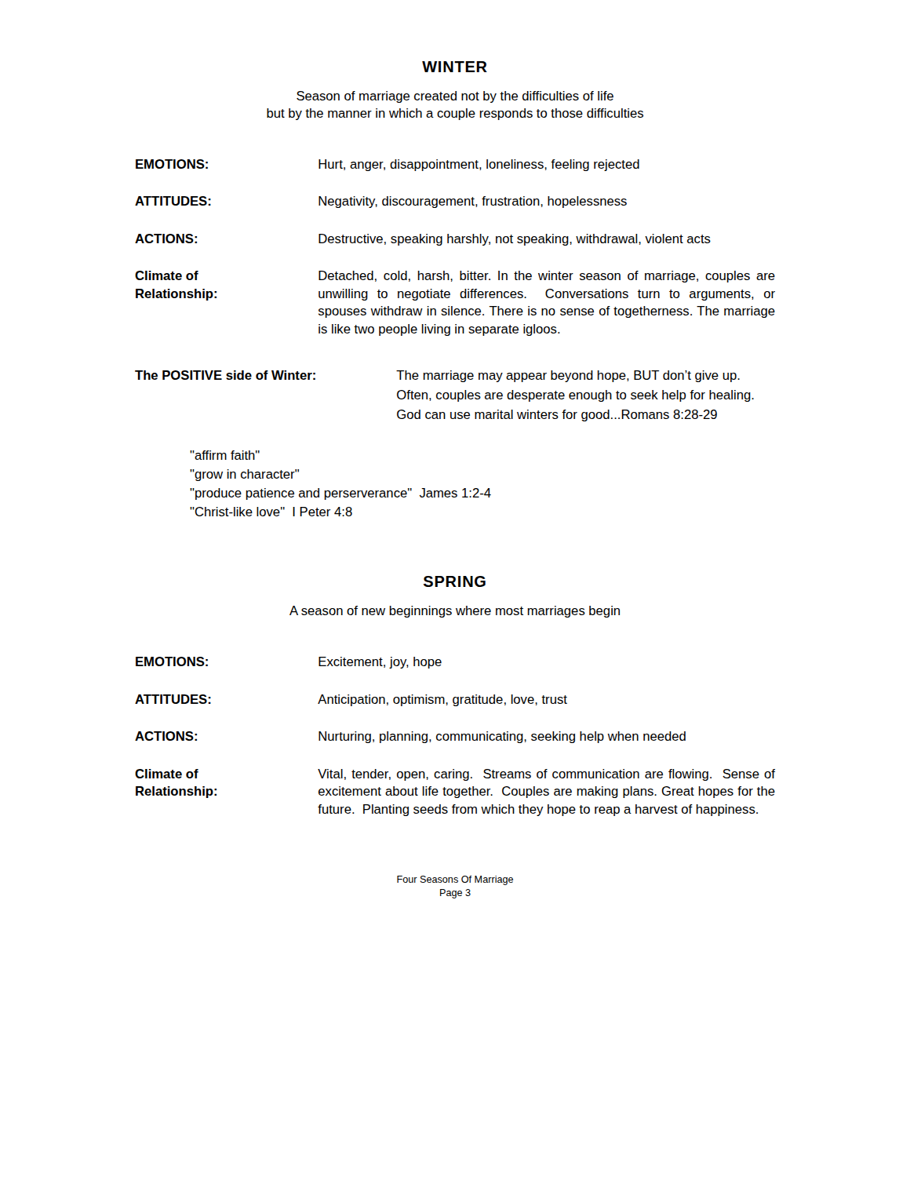WINTER
Season of marriage created not by the difficulties of life
but by the manner in which a couple responds to those difficulties
EMOTIONS:
Hurt, anger, disappointment, loneliness, feeling rejected
ATTITUDES:
Negativity, discouragement, frustration, hopelessness
ACTIONS:
Destructive, speaking harshly, not speaking, withdrawal, violent acts
Climate of
Relationship:
Detached, cold, harsh, bitter. In the winter season of marriage, couples are unwilling to negotiate differences. Conversations turn to arguments, or spouses withdraw in silence. There is no sense of togetherness. The marriage is like two people living in separate igloos.
The POSITIVE side of Winter:
The marriage may appear beyond hope, BUT don’t give up.
Often, couples are desperate enough to seek help for healing.
God can use marital winters for good...Romans 8:28-29
"affirm faith"
"grow in character"
"produce patience and perserverance" James 1:2-4
"Christ-like love" I Peter 4:8
SPRING
A season of new beginnings where most marriages begin
EMOTIONS:
Excitement, joy, hope
ATTITUDES:
Anticipation, optimism, gratitude, love, trust
ACTIONS:
Nurturing, planning, communicating, seeking help when needed
Climate of
Relationship:
Vital, tender, open, caring. Streams of communication are flowing. Sense of excitement about life together. Couples are making plans. Great hopes for the future. Planting seeds from which they hope to reap a harvest of happiness.
Four Seasons Of Marriage
Page 3